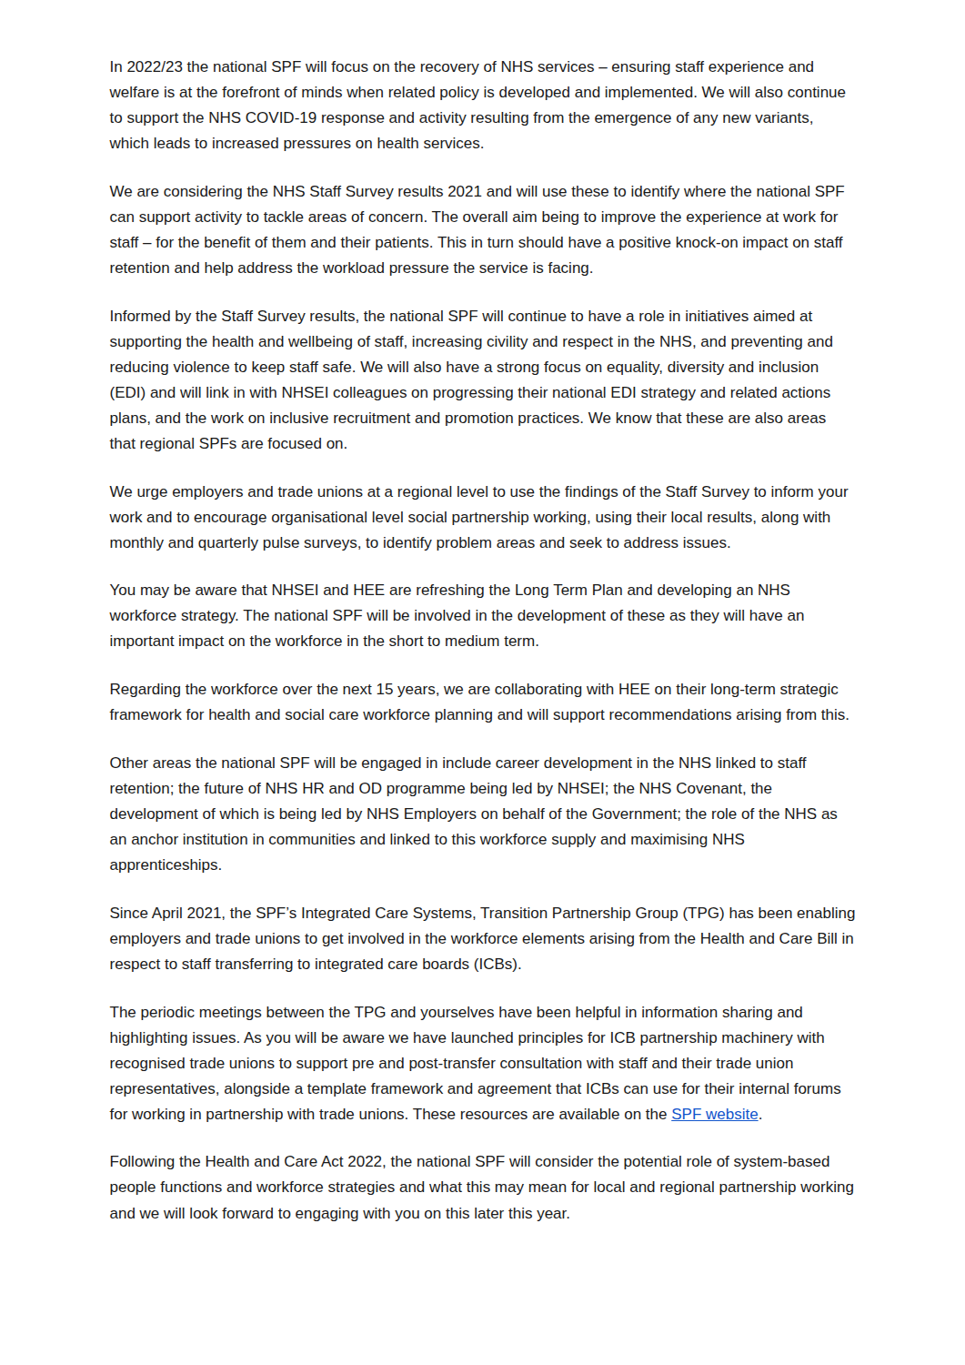In 2022/23 the national SPF will focus on the recovery of NHS services – ensuring staff experience and welfare is at the forefront of minds when related policy is developed and implemented. We will also continue to support the NHS COVID-19 response and activity resulting from the emergence of any new variants, which leads to increased pressures on health services.
We are considering the NHS Staff Survey results 2021 and will use these to identify where the national SPF can support activity to tackle areas of concern. The overall aim being to improve the experience at work for staff – for the benefit of them and their patients. This in turn should have a positive knock-on impact on staff retention and help address the workload pressure the service is facing.
Informed by the Staff Survey results, the national SPF will continue to have a role in initiatives aimed at supporting the health and wellbeing of staff, increasing civility and respect in the NHS, and preventing and reducing violence to keep staff safe. We will also have a strong focus on equality, diversity and inclusion (EDI) and will link in with NHSEI colleagues on progressing their national EDI strategy and related actions plans, and the work on inclusive recruitment and promotion practices. We know that these are also areas that regional SPFs are focused on.
We urge employers and trade unions at a regional level to use the findings of the Staff Survey to inform your work and to encourage organisational level social partnership working, using their local results, along with monthly and quarterly pulse surveys, to identify problem areas and seek to address issues.
You may be aware that NHSEI and HEE are refreshing the Long Term Plan and developing an NHS workforce strategy. The national SPF will be involved in the development of these as they will have an important impact on the workforce in the short to medium term.
Regarding the workforce over the next 15 years, we are collaborating with HEE on their long-term strategic framework for health and social care workforce planning and will support recommendations arising from this.
Other areas the national SPF will be engaged in include career development in the NHS linked to staff retention; the future of NHS HR and OD programme being led by NHSEI; the NHS Covenant, the development of which is being led by NHS Employers on behalf of the Government; the role of the NHS as an anchor institution in communities and linked to this workforce supply and maximising NHS apprenticeships.
Since April 2021, the SPF’s Integrated Care Systems, Transition Partnership Group (TPG) has been enabling employers and trade unions to get involved in the workforce elements arising from the Health and Care Bill in respect to staff transferring to integrated care boards (ICBs).
The periodic meetings between the TPG and yourselves have been helpful in information sharing and highlighting issues. As you will be aware we have launched principles for ICB partnership machinery with recognised trade unions to support pre and post-transfer consultation with staff and their trade union representatives, alongside a template framework and agreement that ICBs can use for their internal forums for working in partnership with trade unions. These resources are available on the SPF website.
Following the Health and Care Act 2022, the national SPF will consider the potential role of system-based people functions and workforce strategies and what this may mean for local and regional partnership working and we will look forward to engaging with you on this later this year.